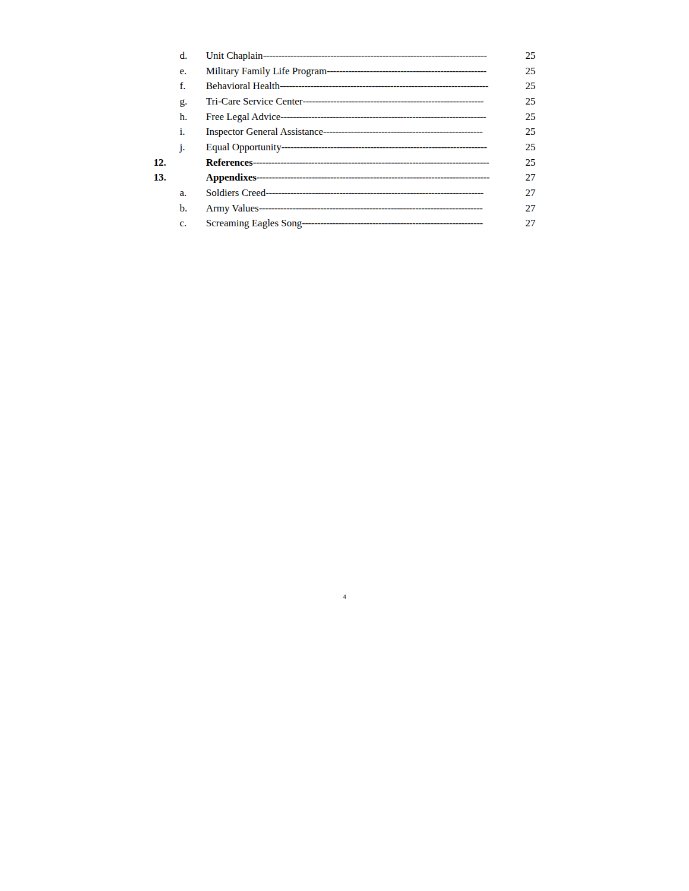| | d. | Unit Chaplain ------------------------------------------------------------------------- | 25 |
| | e. | Military Family Life Program ---------------------------------------------------- | 25 |
| | f. | Behavioral Health -------------------------------------------------------------------- | 25 |
| | g. | Tri-Care Service Center ----------------------------------------------------------- | 25 |
| | h. | Free Legal Advice ------------------------------------------------------------------- | 25 |
| | i. | Inspector General Assistance ---------------------------------------------------- | 25 |
| | j. | Equal Opportunity ------------------------------------------------------------------- | 25 |
| 12. | | References ----------------------------------------------------------------------------- | 25 |
| 13. | | Appendixes ---------------------------------------------------------------------------- | 27 |
| | a. | Soldiers Creed ----------------------------------------------------------------------- | 27 |
| | b. | Army Values ------------------------------------------------------------------------- | 27 |
| | c. | Screaming Eagles Song ----------------------------------------------------------- | 27 |
4